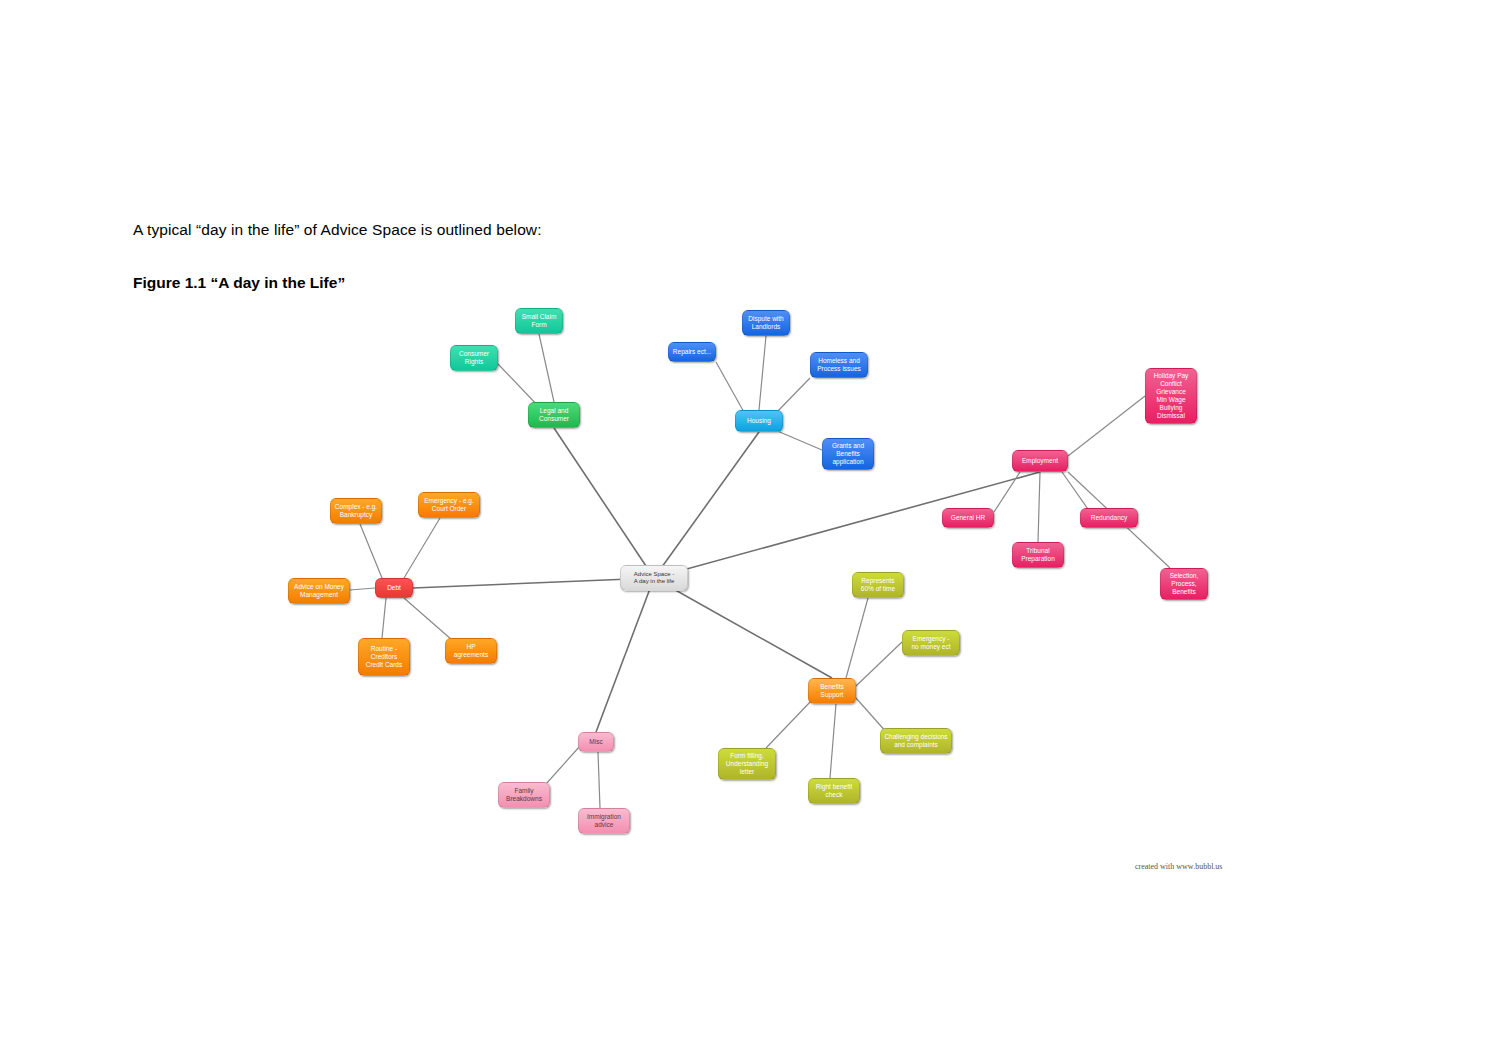A typical “day in the life” of Advice Space is outlined below:
Figure 1.1 “A day in the Life”
Advice Space -
A day in the life
Legal and
Consumer
Small Claim
Form
Consumer
Rights
Housing
Dispute with
Landlords
Repairs ect...
Homeless and
Process issues
Grants and
Benefits
application
Employment
Holiday Pay
Conflict
Grievance
Min Wage
Bullying
Dismissal
General HR
Tribunal
Preparation
Redundancy
Selection,
Process,
Benefits
Debt
Complex - e.g.
Bankruptcy
Emergency - e.g.
Court Order
Advice on Money
Management
Routine -
Creditors
Credit Cards
HP
agreements
Benefits
Support
Represents
60% of time
Emergency -
no money ect
Challenging decisions
and complaints
Right benefit
check
Form filling,
Understanding
letter
Misc
Family
Breakdowns
Immigration
advice
created with www.bubbl.us